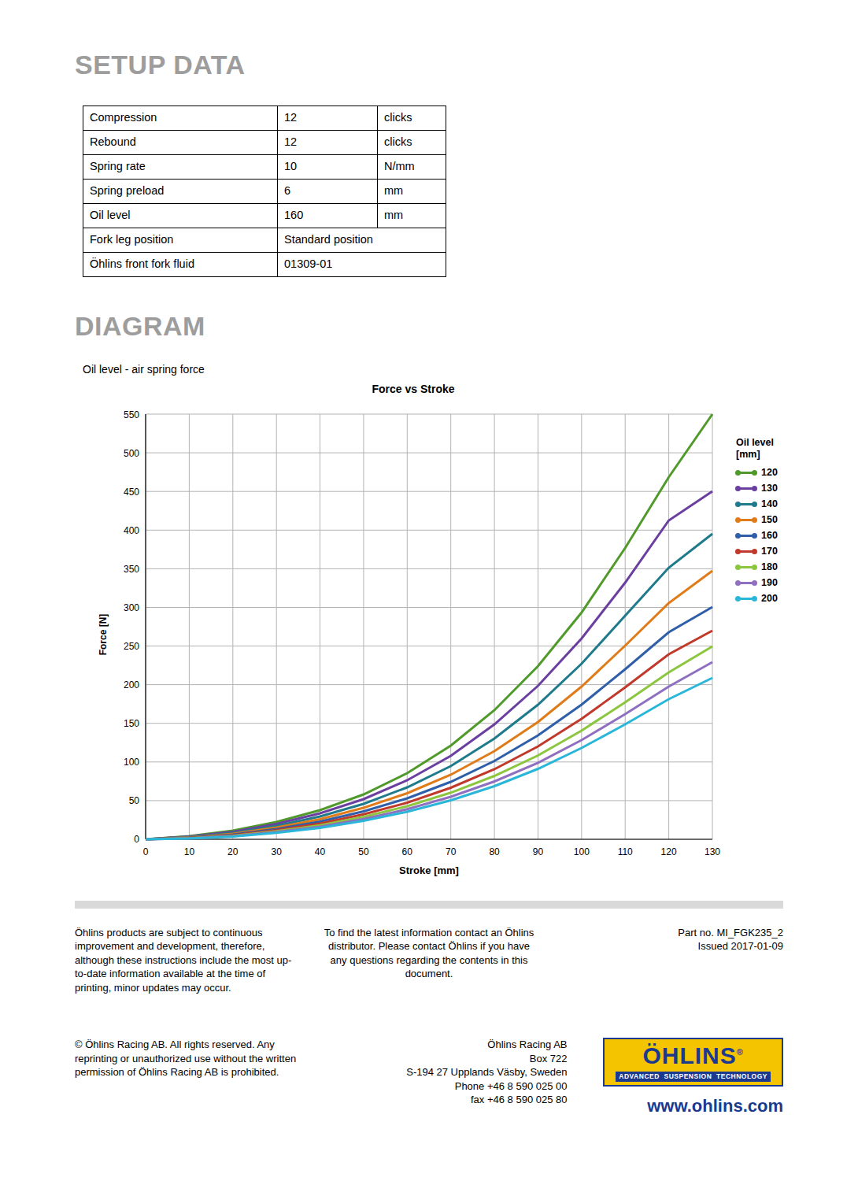SETUP DATA
| Compression | 12 | clicks |
| Rebound | 12 | clicks |
| Spring rate | 10 | N/mm |
| Spring preload | 6 | mm |
| Oil level | 160 | mm |
| Fork leg position | Standard position |
| Öhlins front fork fluid | 01309-01 |
DIAGRAM
Oil level - air spring force
Force vs Stroke
0 50 100 150 200 250 300 350 400 450 500 550 0 10 20 30 40 50 60 70 80 90 100 110 120 130 Stroke [mm] Force [N]
Oil level
[mm]
120
130
140
150
160
170
180
190
200
Öhlins products are subject to continuous improvement and development, therefore, although these instructions include the most up-to-date information available at the time of printing, minor updates may occur.
To find the latest information contact an Öhlins distributor. Please contact Öhlins if you have any questions regarding the contents in this document.
Part no. MI_FGK235_2
Issued 2017-01-09
© Öhlins Racing AB. All rights reserved. Any reprinting or unauthorized use without the written permission of Öhlins Racing AB is prohibited.
Öhlins Racing AB
Box 722
S-194 27 Upplands Väsby, Sweden
Phone +46 8 590 025 00
fax +46 8 590 025 80
ÖHLINS®
ADVANCED SUSPENSION TECHNOLOGY
www.ohlins.com